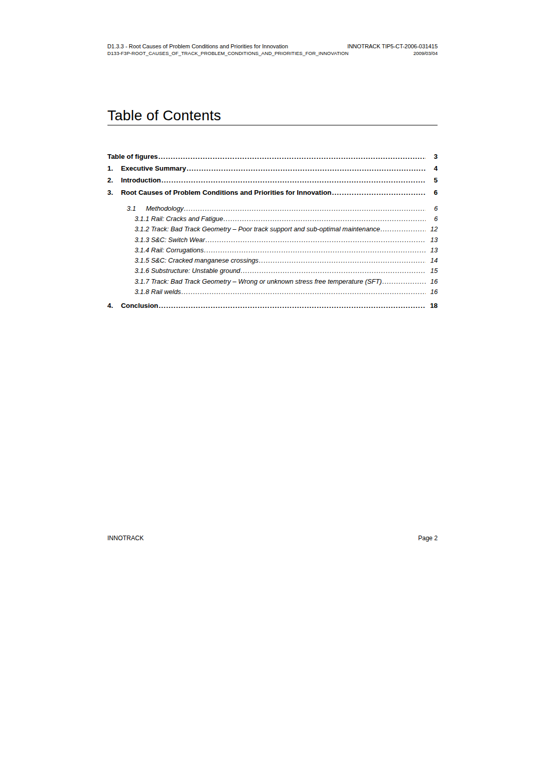D1.3.3 - Root Causes of Problem Conditions and Priorities for Innovation INNOTRACK TIP5-CT-2006-031415
D133-F3P-ROOT_CAUSES_OF_TRACK_PROBLEM_CONDITIONS_AND_PRIORITIES_FOR_INNOVATION 2009/03/04
Table of Contents
Table of figures .................................................................................................................................. 3
1. Executive Summary ............................................................................................................................. 4
2. Introduction ......................................................................................................................................... 5
3. Root Causes of Problem Conditions and Priorities for Innovation .................................................... 6
3.1 Methodology ................................................................................................................................. 6
3.1.1 Rail: Cracks and Fatigue ......................................................................................................... 6
3.1.2 Track: Bad Track Geometry – Poor track support and sub-optimal maintenance .................... 12
3.1.3 S&C: Switch Wear ..................................................................................................................... 13
3.1.4 Rail: Corrugations ..................................................................................................................... 13
3.1.5 S&C: Cracked manganese crossings ....................................................................................... 14
3.1.6 Substructure: Unstable ground ................................................................................................. 15
3.1.7 Track: Bad Track Geometry – Wrong or unknown stress free temperature (SFT) ................... 16
3.1.8 Rail welds ................................................................................................................................. 16
4. Conclusion .......................................................................................................................................... 18
INNOTRACK Page 2